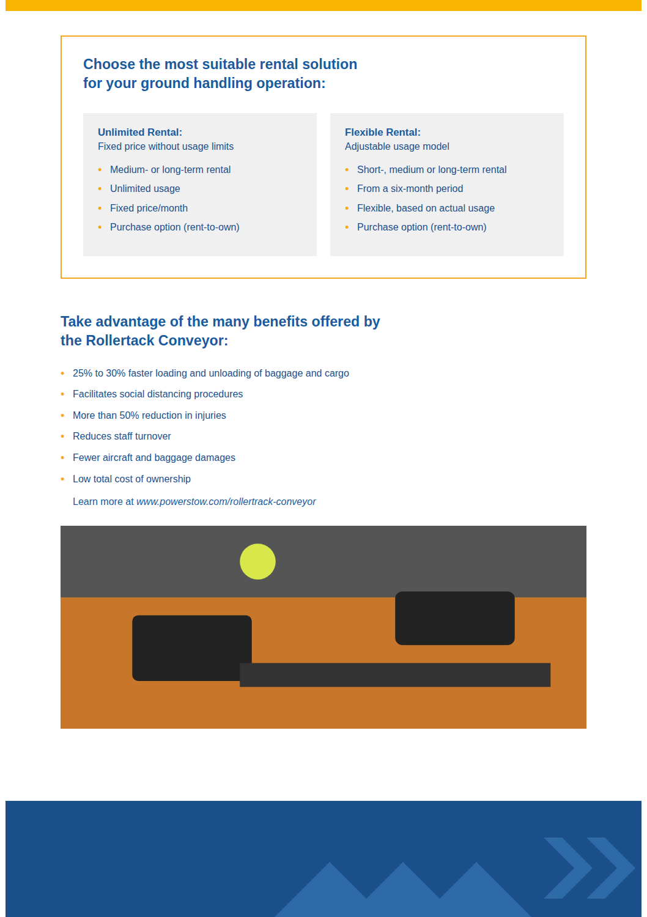Choose the most suitable rental solution
for your ground handling operation:
Unlimited Rental:
Fixed price without usage limits
Medium- or long-term rental
Unlimited usage
Fixed price/month
Purchase option (rent-to-own)
Flexible Rental:
Adjustable usage model
Short-, medium or long-term rental
From a six-month period
Flexible, based on actual usage
Purchase option (rent-to-own)
Take advantage of the many benefits offered by
the Rollertack Conveyor:
25% to 30% faster loading and unloading of baggage and cargo
Facilitates social distancing procedures
More than 50% reduction in injuries
Reduces staff turnover
Fewer aircraft and baggage damages
Low total cost of ownership
Learn more at www.powerstow.com/rollertrack-conveyor